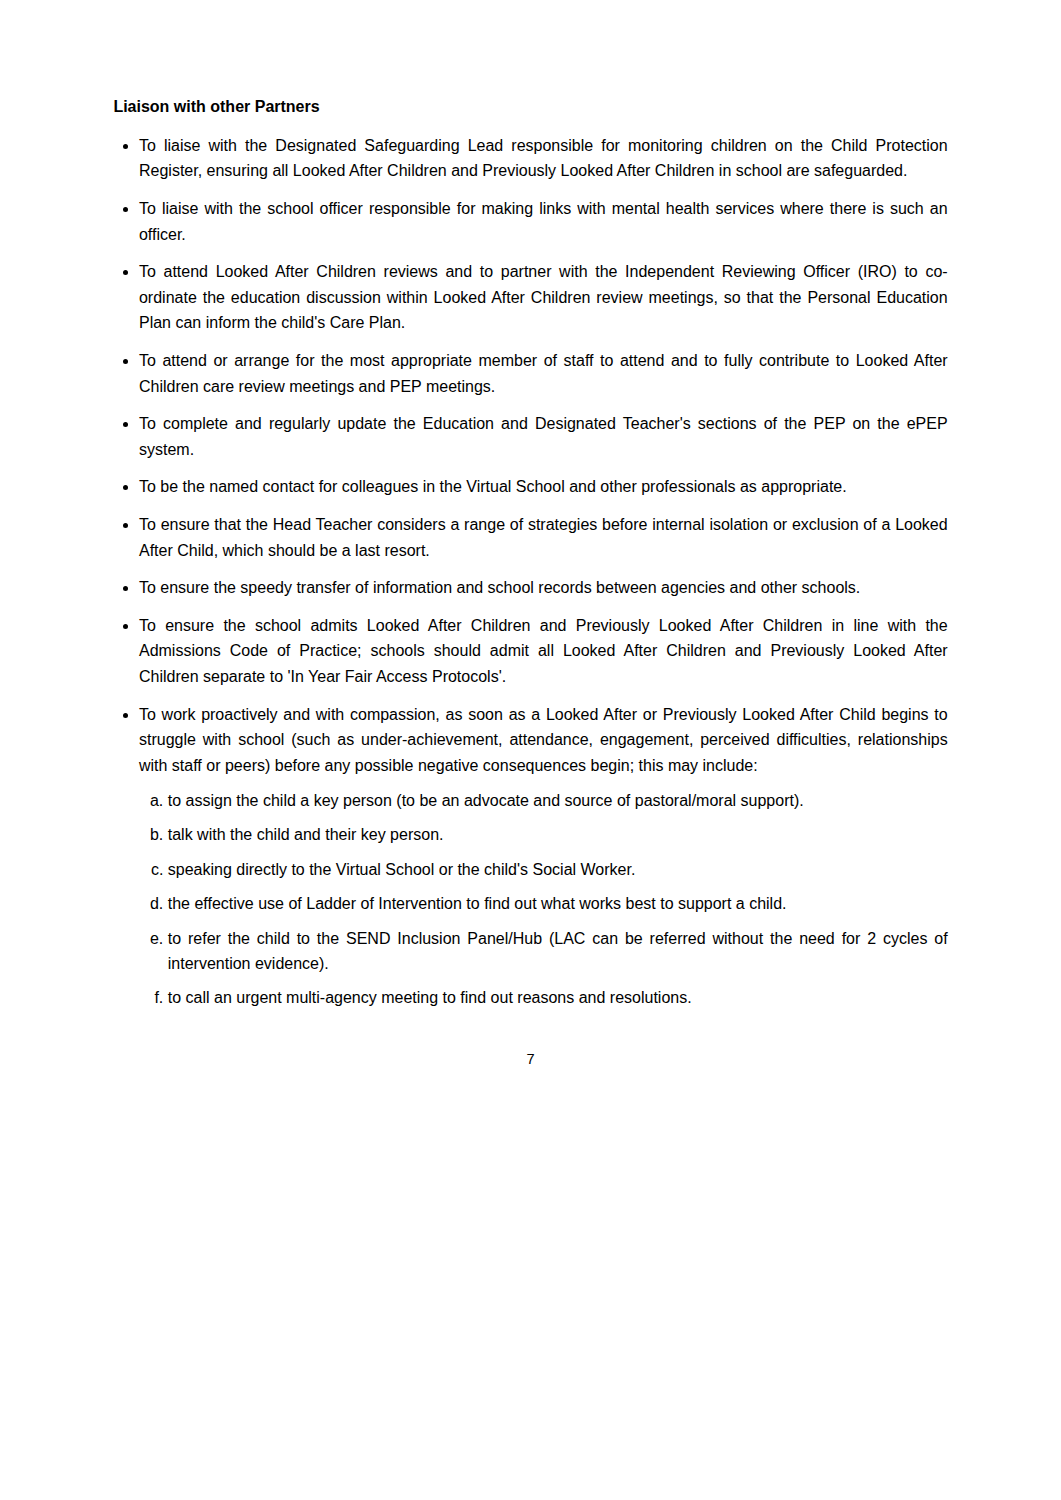Liaison with other Partners
To liaise with the Designated Safeguarding Lead responsible for monitoring children on the Child Protection Register, ensuring all Looked After Children and Previously Looked After Children in school are safeguarded.
To liaise with the school officer responsible for making links with mental health services where there is such an officer.
To attend Looked After Children reviews and to partner with the Independent Reviewing Officer (IRO) to co-ordinate the education discussion within Looked After Children review meetings, so that the Personal Education Plan can inform the child's Care Plan.
To attend or arrange for the most appropriate member of staff to attend and to fully contribute to Looked After Children care review meetings and PEP meetings.
To complete and regularly update the Education and Designated Teacher's sections of the PEP on the ePEP system.
To be the named contact for colleagues in the Virtual School and other professionals as appropriate.
To ensure that the Head Teacher considers a range of strategies before internal isolation or exclusion of a Looked After Child, which should be a last resort.
To ensure the speedy transfer of information and school records between agencies and other schools.
To ensure the school admits Looked After Children and Previously Looked After Children in line with the Admissions Code of Practice; schools should admit all Looked After Children and Previously Looked After Children separate to 'In Year Fair Access Protocols'.
To work proactively and with compassion, as soon as a Looked After or Previously Looked After Child begins to struggle with school (such as under-achievement, attendance, engagement, perceived difficulties, relationships with staff or peers) before any possible negative consequences begin; this may include:
to assign the child a key person (to be an advocate and source of pastoral/moral support).
talk with the child and their key person.
speaking directly to the Virtual School or the child's Social Worker.
the effective use of Ladder of Intervention to find out what works best to support a child.
to refer the child to the SEND Inclusion Panel/Hub (LAC can be referred without the need for 2 cycles of intervention evidence).
to call an urgent multi-agency meeting to find out reasons and resolutions.
7